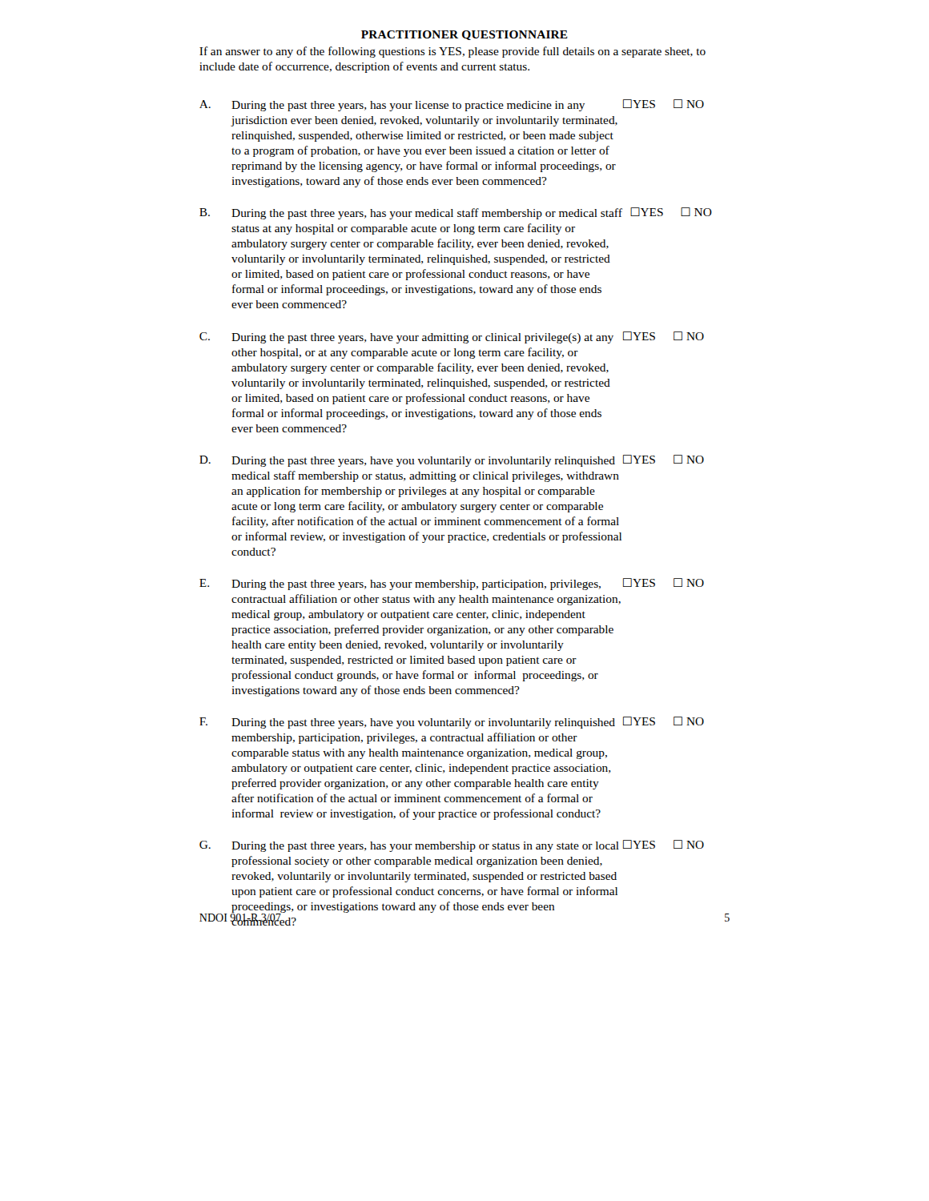PRACTITIONER QUESTIONNAIRE
If an answer to any of the following questions is YES, please provide full details on a separate sheet, to include date of occurrence, description of events and current status.
| A. | During the past three years, has your license to practice medicine in any jurisdiction ever been denied, revoked, voluntarily or involuntarily terminated, relinquished, suspended, otherwise limited or restricted, or been made subject to a program of probation, or have you ever been issued a citation or letter of reprimand by the licensing agency, or have formal or informal proceedings, or investigations, toward any of those ends ever been commenced? | ☐ YES ☐ NO |
| B. | During the past three years, has your medical staff membership or medical staff status at any hospital or comparable acute or long term care facility or ambulatory surgery center or comparable facility, ever been denied, revoked, voluntarily or involuntarily terminated, relinquished, suspended, or restricted or limited, based on patient care or professional conduct reasons, or have formal or informal proceedings, or investigations, toward any of those ends ever been commenced? | ☐ YES ☐ NO |
| C. | During the past three years, have your admitting or clinical privilege(s) at any other hospital, or at any comparable acute or long term care facility, or ambulatory surgery center or comparable facility, ever been denied, revoked, voluntarily or involuntarily terminated, relinquished, suspended, or restricted or limited, based on patient care or professional conduct reasons, or have formal or informal proceedings, or investigations, toward any of those ends ever been commenced? | ☐ YES ☐ NO |
| D. | During the past three years, have you voluntarily or involuntarily relinquished medical staff membership or status, admitting or clinical privileges, withdrawn an application for membership or privileges at any hospital or comparable acute or long term care facility, or ambulatory surgery center or comparable facility, after notification of the actual or imminent commencement of a formal or informal review, or investigation of your practice, credentials or professional conduct? | ☐ YES ☐ NO |
| E. | During the past three years, has your membership, participation, privileges, contractual affiliation or other status with any health maintenance organization, medical group, ambulatory or outpatient care center, clinic, independent practice association, preferred provider organization, or any other comparable health care entity been denied, revoked, voluntarily or involuntarily terminated, suspended, restricted or limited based upon patient care or professional conduct grounds, or have formal or informal proceedings, or investigations toward any of those ends been commenced? | ☐ YES ☐ NO |
| F. | During the past three years, have you voluntarily or involuntarily relinquished membership, participation, privileges, a contractual affiliation or other comparable status with any health maintenance organization, medical group, ambulatory or outpatient care center, clinic, independent practice association, preferred provider organization, or any other comparable health care entity after notification of the actual or imminent commencement of a formal or informal review or investigation, of your practice or professional conduct? | ☐ YES ☐ NO |
| G. | During the past three years, has your membership or status in any state or local professional society or other comparable medical organization been denied, revoked, voluntarily or involuntarily terminated, suspended or restricted based upon patient care or professional conduct concerns, or have formal or informal proceedings, or investigations toward any of those ends ever been commenced? | ☐ YES ☐ NO |
NDOI 901-R 3/07 5